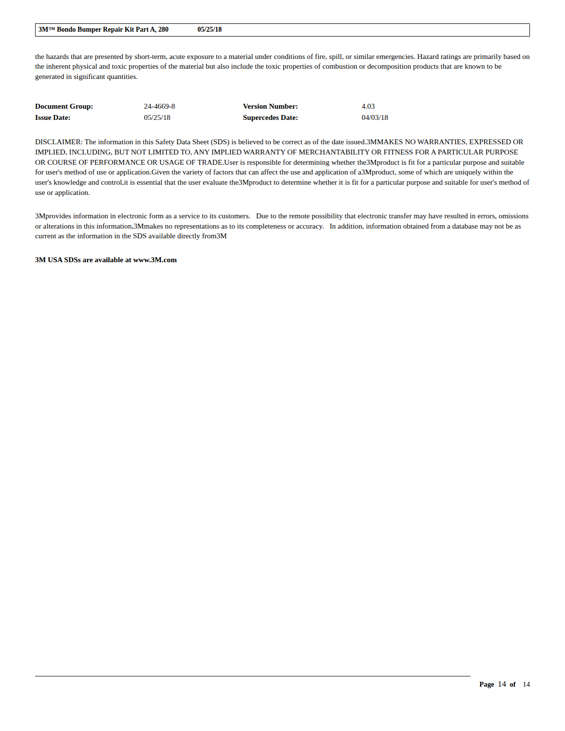3M™ Bondo Bumper Repair Kit Part A, 280 05/25/18
the hazards that are presented by short-term, acute exposure to a material under conditions of fire, spill, or similar emergencies. Hazard ratings are primarily based on the inherent physical and toxic properties of the material but also include the toxic properties of combustion or decomposition products that are known to be generated in significant quantities.
| Document Group: | 24-4669-8 | Version Number: | 4.03 |
| Issue Date: | 05/25/18 | Supercedes Date: | 04/03/18 |
DISCLAIMER: The information in this Safety Data Sheet (SDS) is believed to be correct as of the date issued.3MMAKES NO WARRANTIES, EXPRESSED OR IMPLIED, INCLUDING, BUT NOT LIMITED TO, ANY IMPLIED WARRANTY OF MERCHANTABILITY OR FITNESS FOR A PARTICULAR PURPOSE OR COURSE OF PERFORMANCE OR USAGE OF TRADE.User is responsible for determining whether the3Mproduct is fit for a particular purpose and suitable for user's method of use or application.Given the variety of factors that can affect the use and application of a3Mproduct, some of which are uniquely within the user's knowledge and control,it is essential that the user evaluate the3Mproduct to determine whether it is fit for a particular purpose and suitable for user's method of use or application.
3Mprovides information in electronic form as a service to its customers. Due to the remote possibility that electronic transfer may have resulted in errors, omissions or alterations in this information,3Mmakes no representations as to its completeness or accuracy. In addition, information obtained from a database may not be as current as the information in the SDS available directly from3M
3M USA SDSs are available at www.3M.com
Page 14 of 14